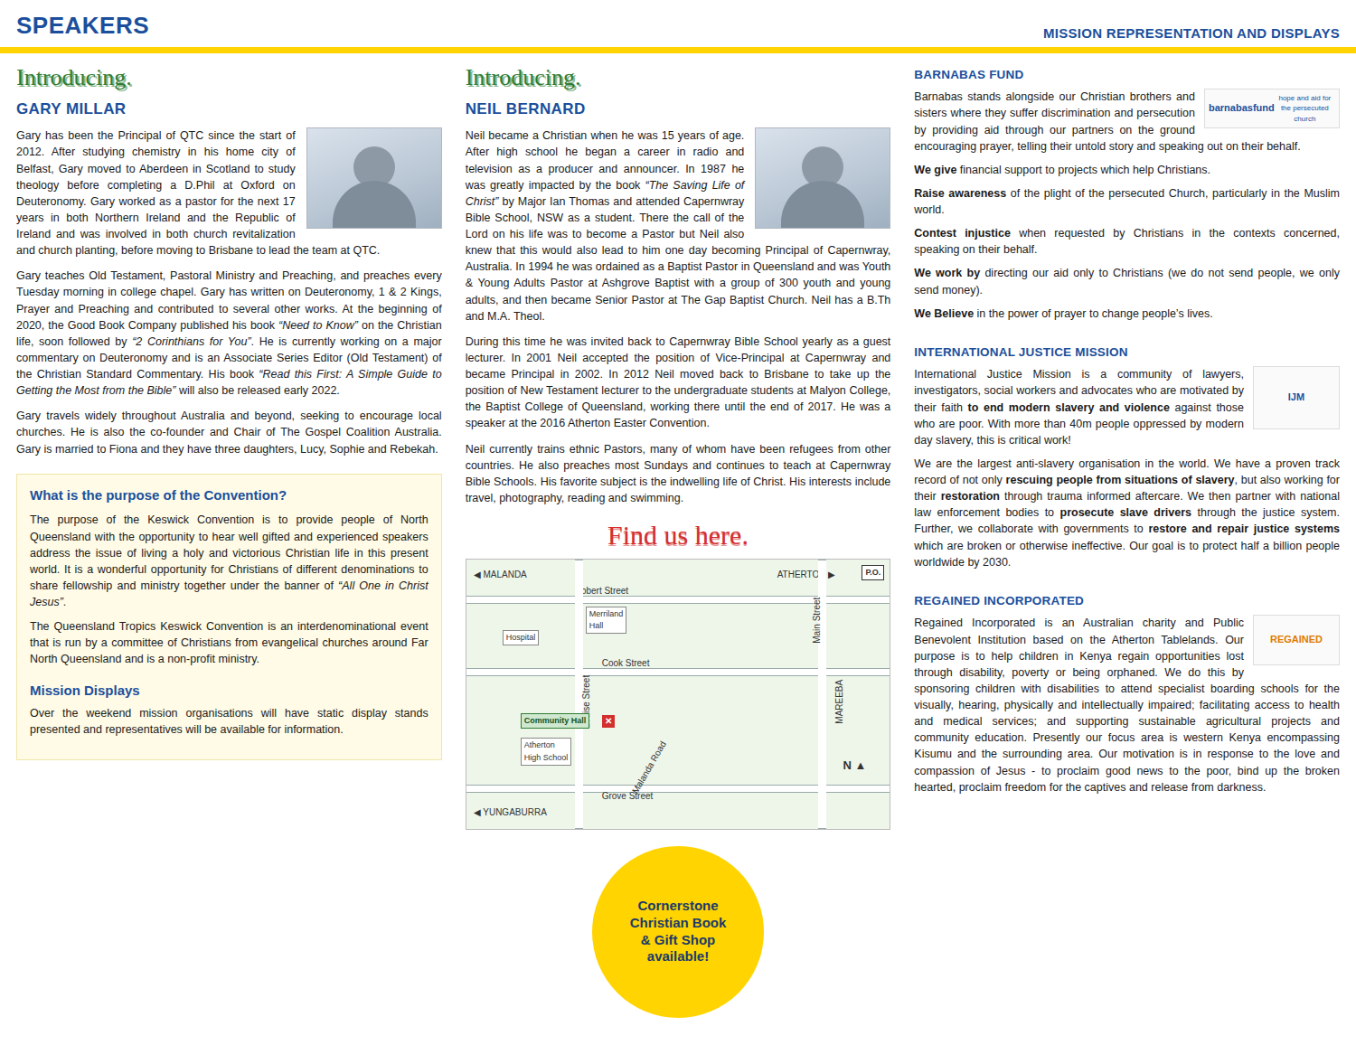SPEAKERS
Mission Representation and Displays
Introducing.
GARY MILLAR
Gary has been the Principal of QTC since the start of 2012. After studying chemistry in his home city of Belfast, Gary moved to Aberdeen in Scotland to study theology before completing a D.Phil at Oxford on Deuteronomy. Gary worked as a pastor for the next 17 years in both Northern Ireland and the Republic of Ireland and was involved in both church revitalization and church planting, before moving to Brisbane to lead the team at QTC.
Gary teaches Old Testament, Pastoral Ministry and Preaching, and preaches every Tuesday morning in college chapel. Gary has written on Deuteronomy, 1 & 2 Kings, Prayer and Preaching and contributed to several other works. At the beginning of 2020, the Good Book Company published his book “Need to Know” on the Christian life, soon followed by “2 Corinthians for You”. He is currently working on a major commentary on Deuteronomy and is an Associate Series Editor (Old Testament) of the Christian Standard Commentary. His book “Read this First: A Simple Guide to Getting the Most from the Bible” will also be released early 2022.
Gary travels widely throughout Australia and beyond, seeking to encourage local churches. He is also the co-founder and Chair of The Gospel Coalition Australia. Gary is married to Fiona and they have three daughters, Lucy, Sophie and Rebekah.
What is the purpose of the Convention?
The purpose of the Keswick Convention is to provide people of North Queensland with the opportunity to hear well gifted and experienced speakers address the issue of living a holy and victorious Christian life in this present world. It is a wonderful opportunity for Christians of different denominations to share fellowship and ministry together under the banner of “All One in Christ Jesus”.
The Queensland Tropics Keswick Convention is an interdenominational event that is run by a committee of Christians from evangelical churches around Far North Queensland and is a non-profit ministry.
Mission Displays
Over the weekend mission organisations will have static display stands presented and representatives will be available for information.
Introducing.
NEIL BERNARD
Neil became a Christian when he was 15 years of age. After high school he began a career in radio and television as a producer and announcer. In 1987 he was greatly impacted by the book “The Saving Life of Christ” by Major Ian Thomas and attended Capernwray Bible School, NSW as a student. There the call of the Lord on his life was to become a Pastor but Neil also knew that this would also lead to him one day becoming Principal of Capernwray, Australia. In 1994 he was ordained as a Baptist Pastor in Queensland and was Youth & Young Adults Pastor at Ashgrove Baptist with a group of 300 youth and young adults, and then became Senior Pastor at The Gap Baptist Church. Neil has a B.Th and M.A. Theol.
During this time he was invited back to Capernwray Bible School yearly as a guest lecturer. In 2001 Neil accepted the position of Vice-Principal at Capernwray and became Principal in 2002. In 2012 Neil moved back to Brisbane to take up the position of New Testament lecturer to the undergraduate students at Malyon College, the Baptist College of Queensland, working there until the end of 2017. He was a speaker at the 2016 Atherton Easter Convention.
Neil currently trains ethnic Pastors, many of whom have been refugees from other countries. He also preaches most Sundays and continues to teach at Capernwray Bible Schools. His favorite subject is the indwelling life of Christ. His interests include travel, photography, reading and swimming.
Find us here.
P.O. ◀ MALANDA ATHERTON ▶
Robert Street
Cook Street
Grove Street
Louise Street
Main Street
Merriland
Hall
Hospital
Community Hall
✕
Atherton
High School
MAREEBA ◀ YUNGABURRA Malanda Road N ▲
Cornerstone
Christian Book
& Gift Shop
available!
BARNABAS FUND
barnabasfund
hope and aid for the persecuted church
Barnabas stands alongside our Christian brothers and sisters where they suffer discrimination and persecution by providing aid through our partners on the ground encouraging prayer, telling their untold story and speaking out on their behalf.
We give financial support to projects which help Christians.
Raise awareness of the plight of the persecuted Church, particularly in the Muslim world.
Contest injustice when requested by Christians in the contexts concerned, speaking on their behalf.
We work by directing our aid only to Christians (we do not send people, we only send money).
We Believe in the power of prayer to change people’s lives.
INTERNATIONAL JUSTICE MISSION
IJM
International Justice Mission is a community of lawyers, investigators, social workers and advocates who are motivated by their faith to end modern slavery and violence against those who are poor. With more than 40m people oppressed by modern day slavery, this is critical work!
We are the largest anti-slavery organisation in the world. We have a proven track record of not only rescuing people from situations of slavery, but also working for their restoration through trauma informed aftercare. We then partner with national law enforcement bodies to prosecute slave drivers through the justice system. Further, we collaborate with governments to restore and repair justice systems which are broken or otherwise ineffective. Our goal is to protect half a billion people worldwide by 2030.
REGAINED INCORPORATED
REGAINED
Regained Incorporated is an Australian charity and Public Benevolent Institution based on the Atherton Tablelands. Our purpose is to help children in Kenya regain opportunities lost through disability, poverty or being orphaned. We do this by sponsoring children with disabilities to attend specialist boarding schools for the visually, hearing, physically and intellectually impaired; facilitating access to health and medical services; and supporting sustainable agricultural projects and community education. Presently our focus area is western Kenya encompassing Kisumu and the surrounding area. Our motivation is in response to the love and compassion of Jesus - to proclaim good news to the poor, bind up the broken hearted, proclaim freedom for the captives and release from darkness.